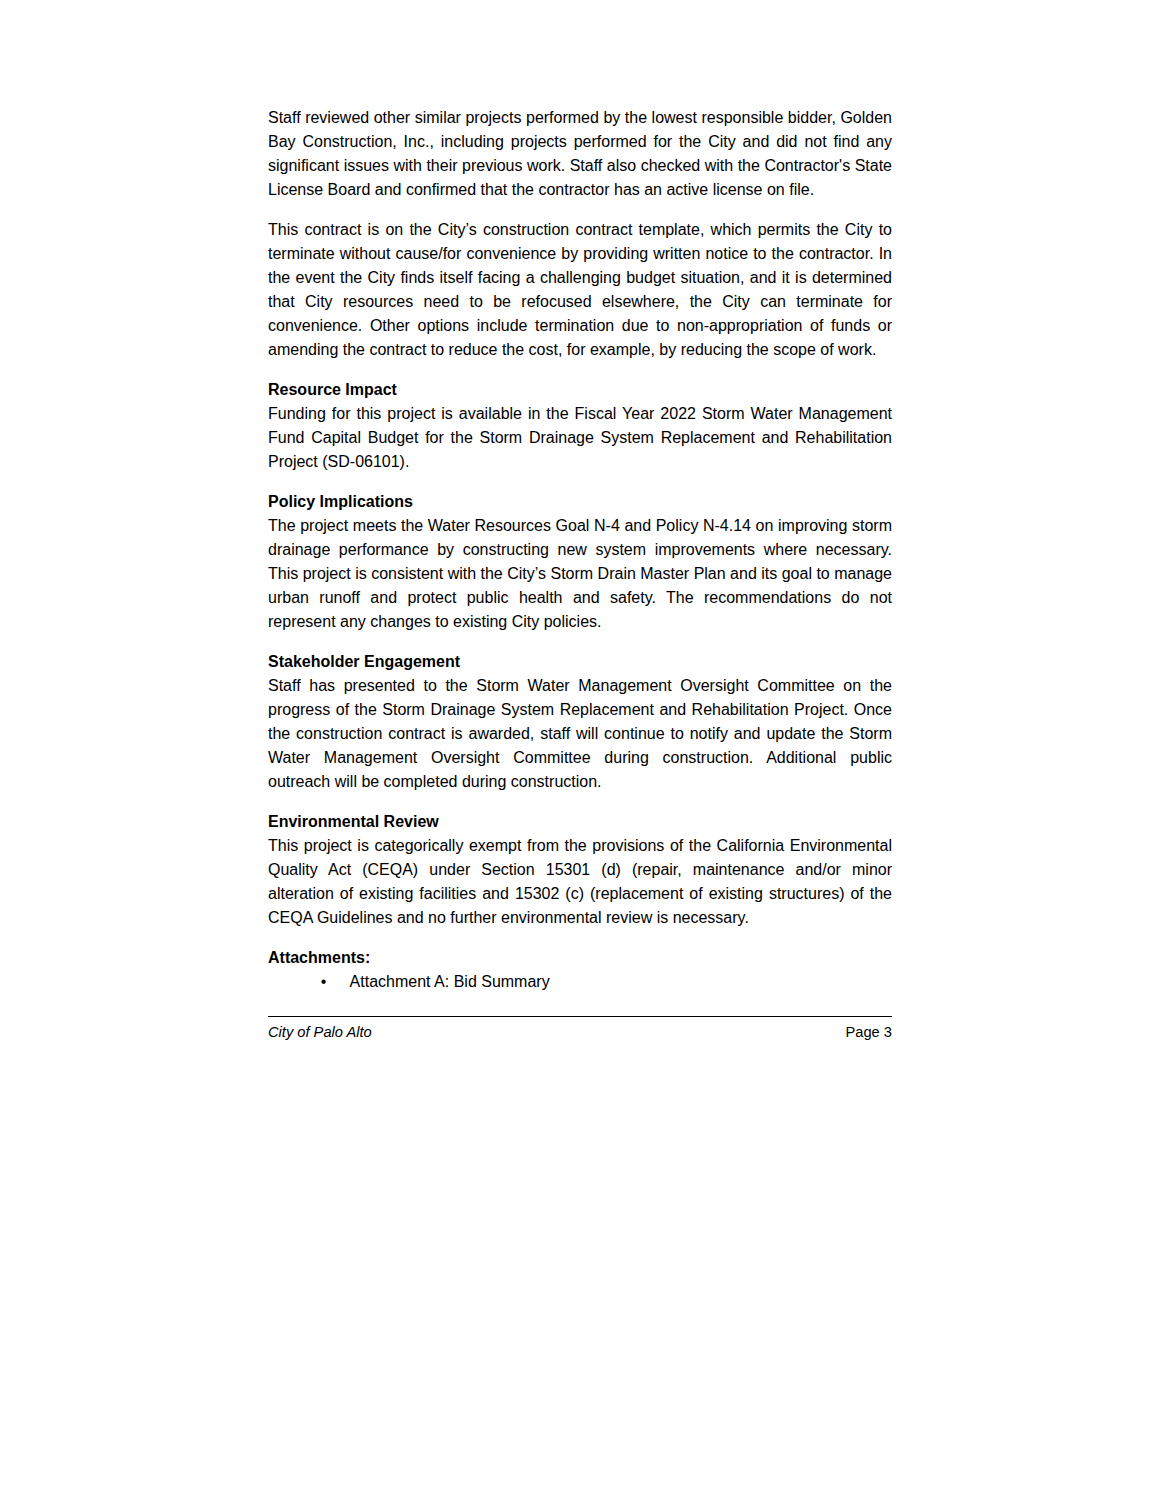Staff reviewed other similar projects performed by the lowest responsible bidder, Golden Bay Construction, Inc., including projects performed for the City and did not find any significant issues with their previous work. Staff also checked with the Contractor's State License Board and confirmed that the contractor has an active license on file.
This contract is on the City’s construction contract template, which permits the City to terminate without cause/for convenience by providing written notice to the contractor. In the event the City finds itself facing a challenging budget situation, and it is determined that City resources need to be refocused elsewhere, the City can terminate for convenience. Other options include termination due to non-appropriation of funds or amending the contract to reduce the cost, for example, by reducing the scope of work.
Resource Impact
Funding for this project is available in the Fiscal Year 2022 Storm Water Management Fund Capital Budget for the Storm Drainage System Replacement and Rehabilitation Project (SD-06101).
Policy Implications
The project meets the Water Resources Goal N-4 and Policy N-4.14 on improving storm drainage performance by constructing new system improvements where necessary. This project is consistent with the City’s Storm Drain Master Plan and its goal to manage urban runoff and protect public health and safety. The recommendations do not represent any changes to existing City policies.
Stakeholder Engagement
Staff has presented to the Storm Water Management Oversight Committee on the progress of the Storm Drainage System Replacement and Rehabilitation Project. Once the construction contract is awarded, staff will continue to notify and update the Storm Water Management Oversight Committee during construction. Additional public outreach will be completed during construction.
Environmental Review
This project is categorically exempt from the provisions of the California Environmental Quality Act (CEQA) under Section 15301 (d) (repair, maintenance and/or minor alteration of existing facilities and 15302 (c) (replacement of existing structures) of the CEQA Guidelines and no further environmental review is necessary.
Attachments:
Attachment A: Bid Summary
City of Palo Alto Page 3